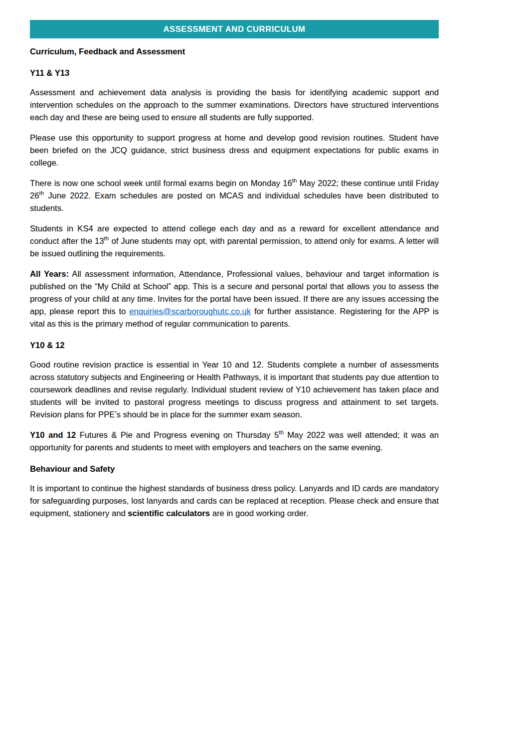ASSESSMENT AND CURRICULUM
Curriculum, Feedback and Assessment
Y11 & Y13
Assessment and achievement data analysis is providing the basis for identifying academic support and intervention schedules on the approach to the summer examinations. Directors have structured interventions each day and these are being used to ensure all students are fully supported.
Please use this opportunity to support progress at home and develop good revision routines. Student have been briefed on the JCQ guidance, strict business dress and equipment expectations for public exams in college.
There is now one school week until formal exams begin on Monday 16th May 2022; these continue until Friday 26th June 2022. Exam schedules are posted on MCAS and individual schedules have been distributed to students.
Students in KS4 are expected to attend college each day and as a reward for excellent attendance and conduct after the 13th of June students may opt, with parental permission, to attend only for exams. A letter will be issued outlining the requirements.
All Years: All assessment information, Attendance, Professional values, behaviour and target information is published on the “My Child at School” app. This is a secure and personal portal that allows you to assess the progress of your child at any time. Invites for the portal have been issued. If there are any issues accessing the app, please report this to enquiries@scarboroughutc.co.uk for further assistance. Registering for the APP is vital as this is the primary method of regular communication to parents.
Y10 & 12
Good routine revision practice is essential in Year 10 and 12. Students complete a number of assessments across statutory subjects and Engineering or Health Pathways, it is important that students pay due attention to coursework deadlines and revise regularly. Individual student review of Y10 achievement has taken place and students will be invited to pastoral progress meetings to discuss progress and attainment to set targets. Revision plans for PPE’s should be in place for the summer exam season.
Y10 and 12 Futures & Pie and Progress evening on Thursday 5th May 2022 was well attended; it was an opportunity for parents and students to meet with employers and teachers on the same evening.
Behaviour and Safety
It is important to continue the highest standards of business dress policy. Lanyards and ID cards are mandatory for safeguarding purposes, lost lanyards and cards can be replaced at reception. Please check and ensure that equipment, stationery and scientific calculators are in good working order.